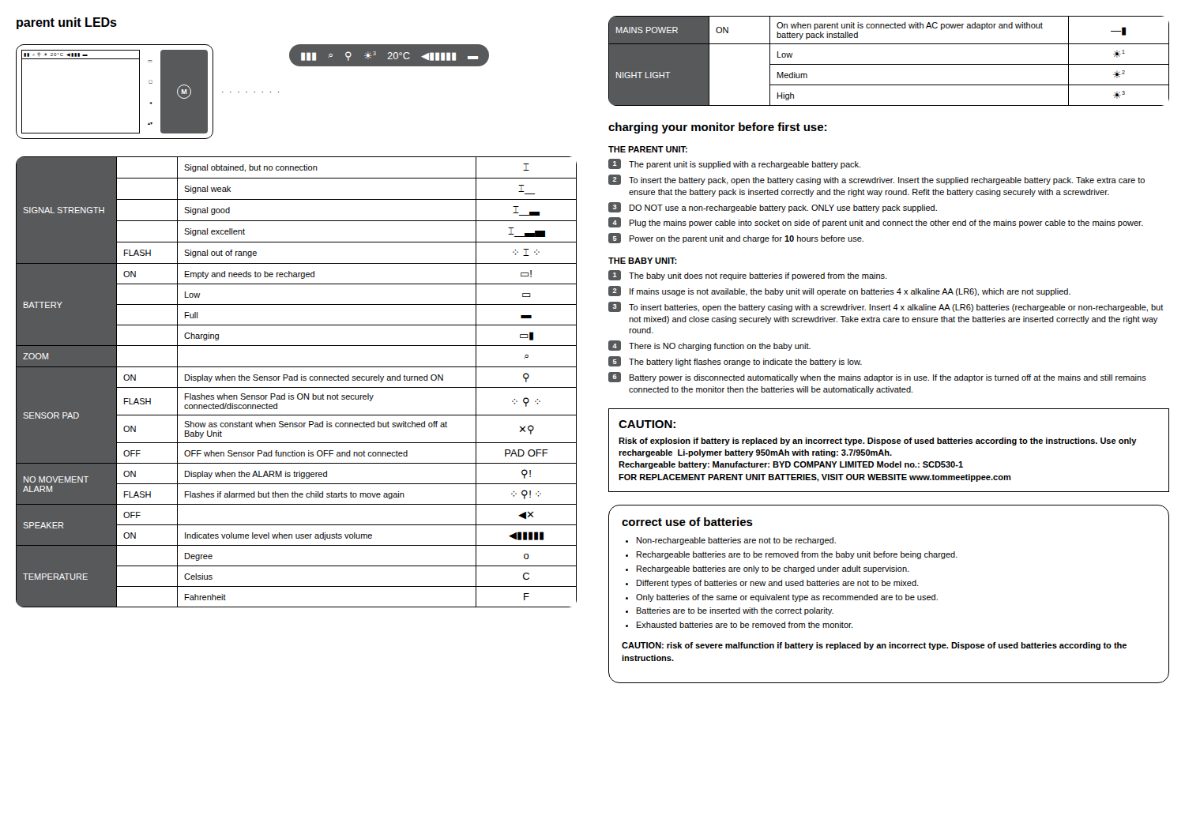parent unit LEDs
▮▮ ⌕ ⚲ ☀ 20°C ◀▮▮▮ ▬
▭ ◻ ◂ ▴▾
M
· · · · · · · ·
▮▮▮ ⌕ ⚲ ☀3 20°C ◀▮▮▮▮▮ ▬
| SIGNAL STRENGTH | | Signal obtained, but no connection | ⌶ |
| | Signal weak | ⌶▁ |
| | Signal good | ⌶▁▃ |
| | Signal excellent | ⌶▁▃▅ |
| FLASH | Signal out of range | ⁘ ⌶ ⁘ |
| BATTERY | ON | Empty and needs to be recharged | ▭! |
| | Low | ▭ |
| | Full | ▬ |
| | Charging | ▭▮ |
| ZOOM | | | ⌕ |
| SENSOR PAD | ON | Display when the Sensor Pad is connected securely and turned ON | ⚲ |
| FLASH | Flashes when Sensor Pad is ON but not securely connected/disconnected | ⁘ ⚲ ⁘ |
| ON | Show as constant when Sensor Pad is connected but switched off at Baby Unit | ✕⚲ |
| OFF | OFF when Sensor Pad function is OFF and not connected | PAD OFF |
| NO MOVEMENT ALARM | ON | Display when the ALARM is triggered | ⚲! |
| FLASH | Flashes if alarmed but then the child starts to move again | ⁘ ⚲! ⁘ |
| SPEAKER | OFF | | ◀✕ |
| ON | Indicates volume level when user adjusts volume | ◀▮▮▮▮▮ |
| TEMPERATURE | | Degree | o |
| | Celsius | C |
| | Fahrenheit | F |
| MAINS POWER | ON | On when parent unit is connected with AC power adaptor and without battery pack installed | —▮ |
| NIGHT LIGHT | | Low | ☀ 1 |
| Medium | ☀ 2 |
| High | ☀ 3 |
charging your monitor before first use:
THE PARENT UNIT:
The parent unit is supplied with a rechargeable battery pack.
To insert the battery pack, open the battery casing with a screwdriver. Insert the supplied rechargeable battery pack. Take extra care to ensure that the battery pack is inserted correctly and the right way round. Refit the battery casing securely with a screwdriver.
DO NOT use a non-rechargeable battery pack. ONLY use battery pack supplied.
Plug the mains power cable into socket on side of parent unit and connect the other end of the mains power cable to the mains power.
Power on the parent unit and charge for 10 hours before use.
THE BABY UNIT:
The baby unit does not require batteries if powered from the mains.
If mains usage is not available, the baby unit will operate on batteries 4 x alkaline AA (LR6), which are not supplied.
To insert batteries, open the battery casing with a screwdriver. Insert 4 x alkaline AA (LR6) batteries (rechargeable or non-rechargeable, but not mixed) and close casing securely with screwdriver. Take extra care to ensure that the batteries are inserted correctly and the right way round.
There is NO charging function on the baby unit.
The battery light flashes orange to indicate the battery is low.
Battery power is disconnected automatically when the mains adaptor is in use. If the adaptor is turned off at the mains and still remains connected to the monitor then the batteries will be automatically activated.
CAUTION:
Risk of explosion if battery is replaced by an incorrect type. Dispose of used batteries according to the instructions. Use only rechargeable Li-polymer battery 950mAh with rating: 3.7/950mAh.
Rechargeable battery: Manufacturer: BYD COMPANY LIMITED Model no.: SCD530-1
FOR REPLACEMENT PARENT UNIT BATTERIES, VISIT OUR WEBSITE www.tommeetippee.com
correct use of batteries
Non-rechargeable batteries are not to be recharged.
Rechargeable batteries are to be removed from the baby unit before being charged.
Rechargeable batteries are only to be charged under adult supervision.
Different types of batteries or new and used batteries are not to be mixed.
Only batteries of the same or equivalent type as recommended are to be used.
Batteries are to be inserted with the correct polarity.
Exhausted batteries are to be removed from the monitor.
CAUTION: risk of severe malfunction if battery is replaced by an incorrect type. Dispose of used batteries according to the instructions.